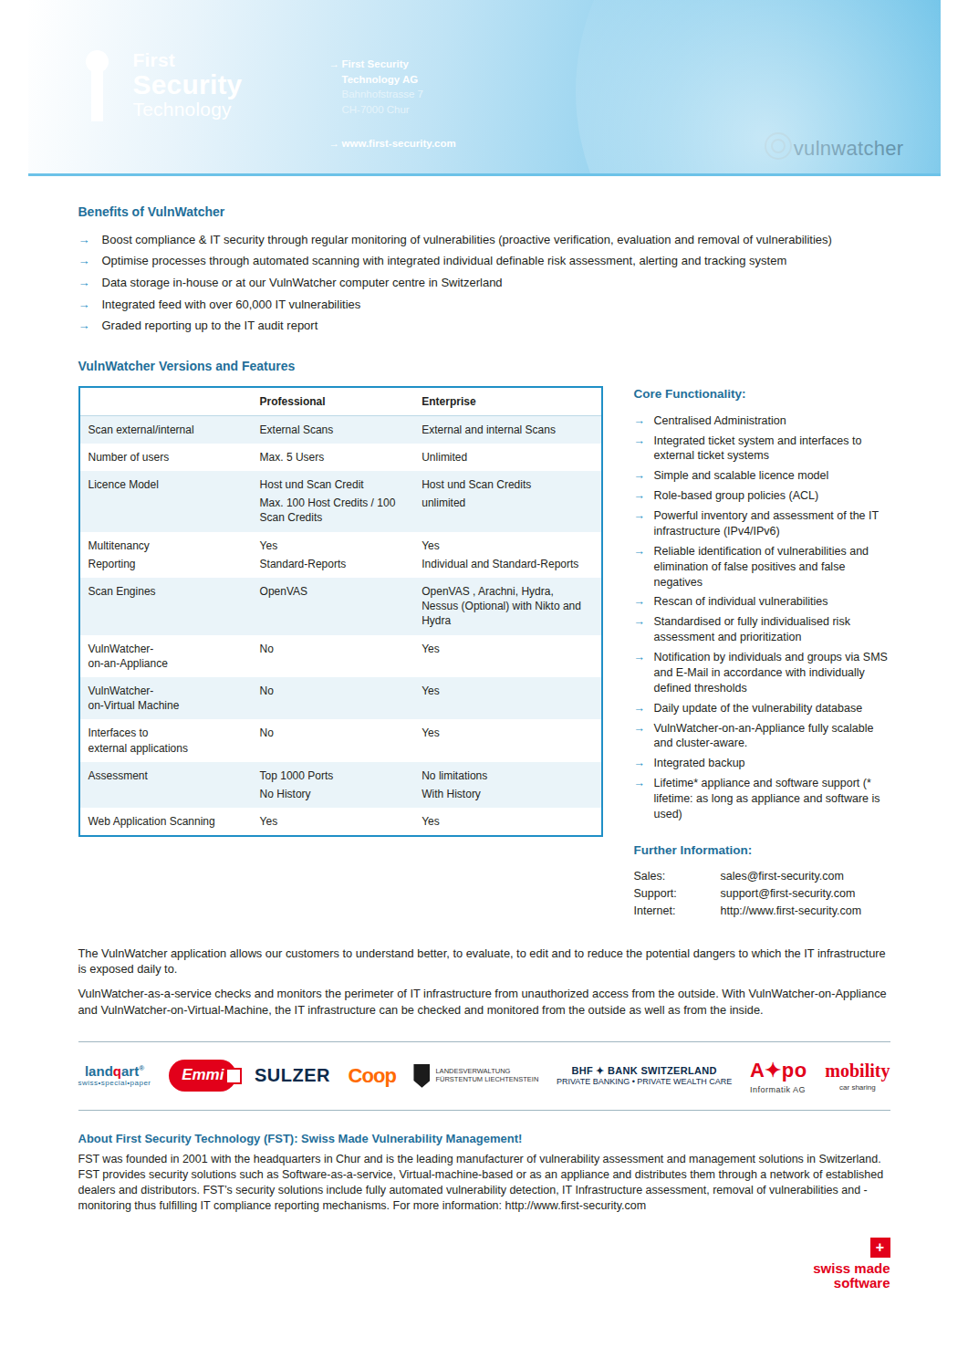First
Security
Technology
→First Security
Technology AG
Bahnhofstrasse 7
CH-7000 Chur
→www.first-security.com
vulnwatcher
Benefits of VulnWatcher
Boost compliance & IT security through regular monitoring of vulnerabilities (proactive verification, evaluation and removal of vulnerabilities)
Optimise processes through automated scanning with integrated individual definable risk assessment, alerting and tracking system
Data storage in-house or at our VulnWatcher computer centre in Switzerland
Integrated feed with over 60,000 IT vulnerabilities
Graded reporting up to the IT audit report
VulnWatcher Versions and Features
| | Professional | Enterprise |
| --- | --- | --- |
| Scan external/internal | External Scans | External and internal Scans |
| Number of users | Max. 5 Users | Unlimited |
| Licence Model | Host und Scan Credit Max. 100 Host Credits / 100 Scan Credits | Host und Scan Credits unlimited |
| Multitenancy Reporting | Yes Standard-Reports | Yes Individual and Standard-Reports |
| Scan Engines | OpenVAS | OpenVAS , Arachni, Hydra, Nessus (Optional) with Nikto and Hydra |
| VulnWatcher- on-an-Appliance | No | Yes |
| VulnWatcher- on-Virtual Machine | No | Yes |
| Interfaces to external applications | No | Yes |
| Assessment | Top 1000 Ports No History | No limitations With History |
| Web Application Scanning | Yes | Yes |
Core Functionality:
Centralised Administration
Integrated ticket system and interfaces to external ticket systems
Simple and scalable licence model
Role-based group policies (ACL)
Powerful inventory and assessment of the IT infrastructure (IPv4/IPv6)
Reliable identification of vulnerabilities and elimination of false positives and false negatives
Rescan of individual vulnerabilities
Standardised or fully individualised risk assessment and prioritization
Notification by individuals and groups via SMS and E-Mail in accordance with individually defined thresholds
Daily update of the vulnerability database
VulnWatcher-on-an-Appliance fully scalable and cluster-aware.
Integrated backup
Lifetime* appliance and software support (* lifetime: as long as appliance and software is used)
Further Information:
| Sales: | sales@first-security.com |
| Support: | support@first-security.com |
| Internet: | http://www.first-security.com |
The VulnWatcher application allows our customers to understand better, to evaluate, to edit and to reduce the potential dangers to which the IT infrastructure is exposed daily to.
VulnWatcher-as-a-service checks and monitors the perimeter of IT infrastructure from unauthorized access from the outside. With VulnWatcher-on-Appliance and VulnWatcher-on-Virtual-Machine, the IT infrastructure can be checked and monitored from the outside as well as from the inside.
landqart® swiss•special•paper
Emmi
SULZER
Coop
LANDESVERWALTUNG
FÜRSTENTUM LIECHTENSTEIN
BHF ✦ BANK SWITZERLAND
PRIVATE BANKING • PRIVATE WEALTH CARE
A✦po Informatik AG
mobility
car sharing
About First Security Technology (FST): Swiss Made Vulnerability Management!
FST was founded in 2001 with the headquarters in Chur and is the leading manufacturer of vulnerability assessment and management solutions in Switzerland. FST provides security solutions such as Software-as-a-service, Virtual-machine-based or as an appliance and distributes them through a network of established dealers and distributors. FST’s security solutions include fully automated vulnerability detection, IT Infrastructure assessment, removal of vulnerabilities and - monitoring thus fulfilling IT compliance reporting mechanisms. For more information: http://www.first-security.com
+
swiss made
software